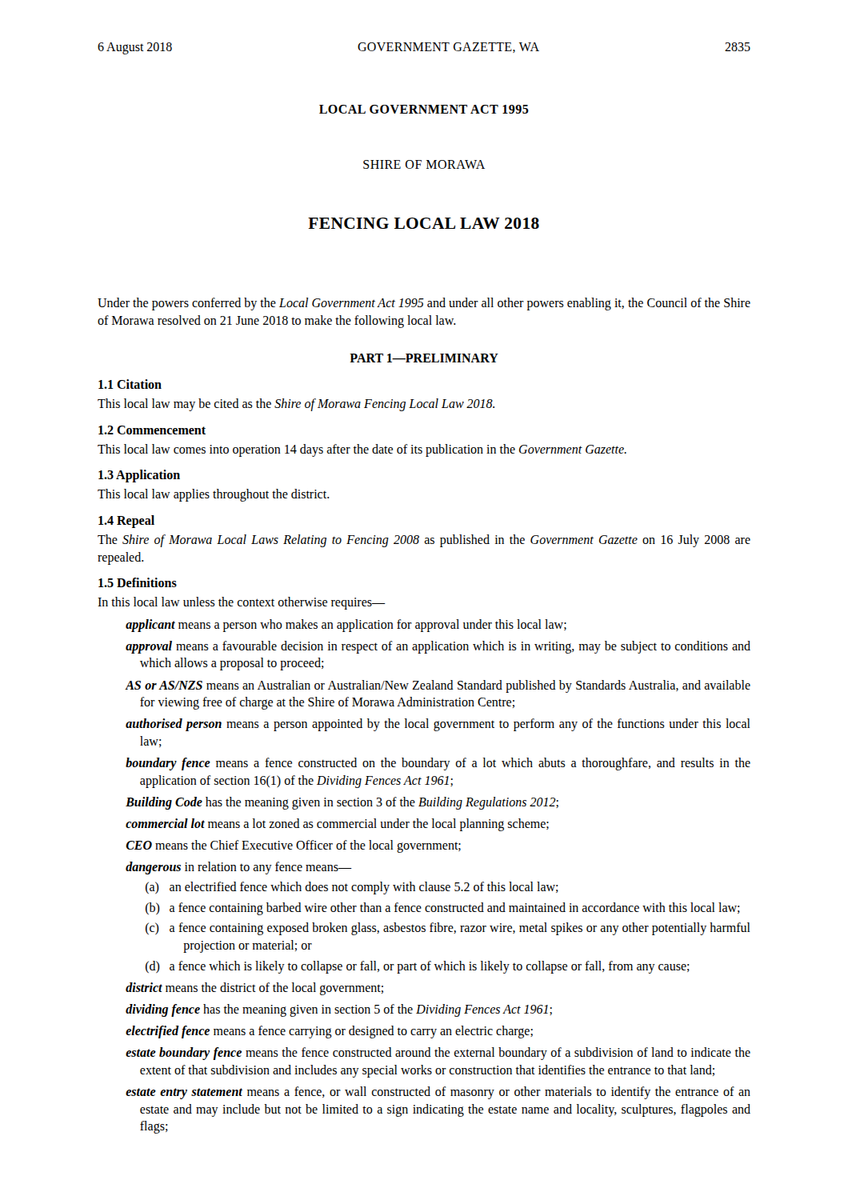6 August 2018 GOVERNMENT GAZETTE, WA 2835
LOCAL GOVERNMENT ACT 1995
SHIRE OF MORAWA
FENCING LOCAL LAW 2018
Under the powers conferred by the Local Government Act 1995 and under all other powers enabling it, the Council of the Shire of Morawa resolved on 21 June 2018 to make the following local law.
PART 1—PRELIMINARY
1.1 Citation
This local law may be cited as the Shire of Morawa Fencing Local Law 2018.
1.2 Commencement
This local law comes into operation 14 days after the date of its publication in the Government Gazette.
1.3 Application
This local law applies throughout the district.
1.4 Repeal
The Shire of Morawa Local Laws Relating to Fencing 2008 as published in the Government Gazette on 16 July 2008 are repealed.
1.5 Definitions
In this local law unless the context otherwise requires—
applicant means a person who makes an application for approval under this local law;
approval means a favourable decision in respect of an application which is in writing, may be subject to conditions and which allows a proposal to proceed;
AS or AS/NZS means an Australian or Australian/New Zealand Standard published by Standards Australia, and available for viewing free of charge at the Shire of Morawa Administration Centre;
authorised person means a person appointed by the local government to perform any of the functions under this local law;
boundary fence means a fence constructed on the boundary of a lot which abuts a thoroughfare, and results in the application of section 16(1) of the Dividing Fences Act 1961;
Building Code has the meaning given in section 3 of the Building Regulations 2012;
commercial lot means a lot zoned as commercial under the local planning scheme;
CEO means the Chief Executive Officer of the local government;
dangerous in relation to any fence means—
(a) an electrified fence which does not comply with clause 5.2 of this local law;
(b) a fence containing barbed wire other than a fence constructed and maintained in accordance with this local law;
(c) a fence containing exposed broken glass, asbestos fibre, razor wire, metal spikes or any other potentially harmful projection or material; or
(d) a fence which is likely to collapse or fall, or part of which is likely to collapse or fall, from any cause;
district means the district of the local government;
dividing fence has the meaning given in section 5 of the Dividing Fences Act 1961;
electrified fence means a fence carrying or designed to carry an electric charge;
estate boundary fence means the fence constructed around the external boundary of a subdivision of land to indicate the extent of that subdivision and includes any special works or construction that identifies the entrance to that land;
estate entry statement means a fence, or wall constructed of masonry or other materials to identify the entrance of an estate and may include but not be limited to a sign indicating the estate name and locality, sculptures, flagpoles and flags;